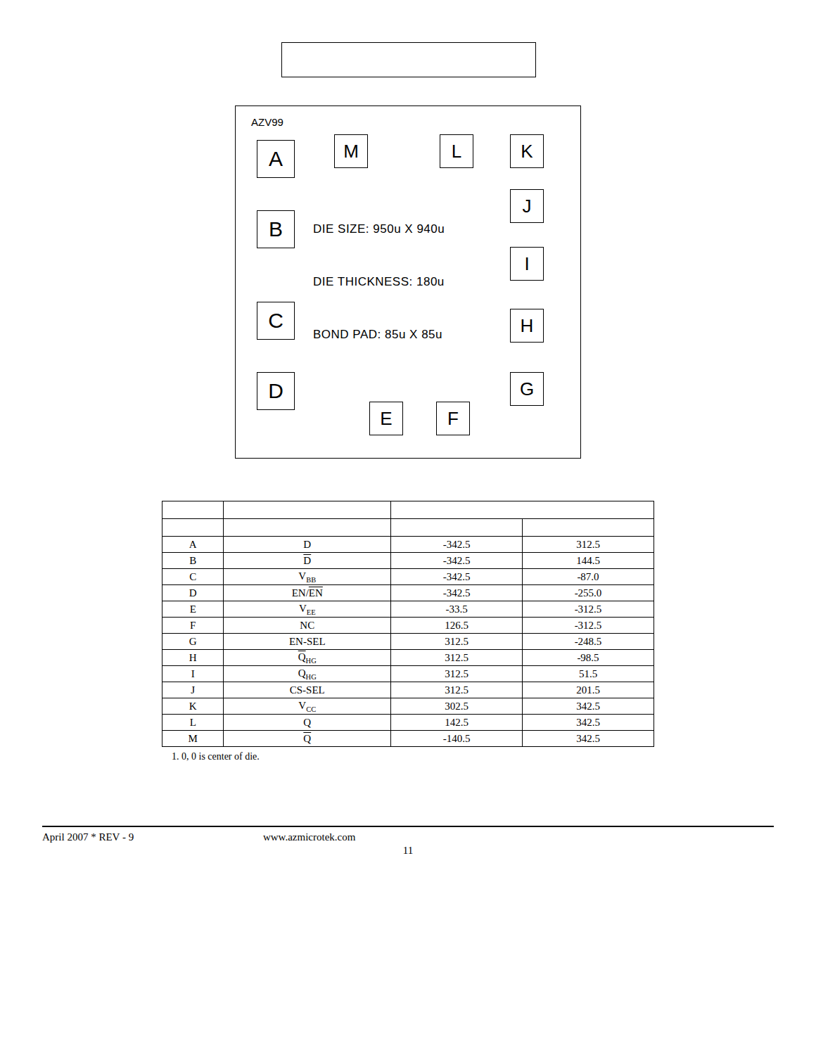AZV99
A
B
C
D
M
L
K
J
I
H
G
E
F
DIE SIZE: 950u X 940u
DIE THICKNESS: 180u
BOND PAD: 85u X 85u
| A | D | -342.5 | 312.5 |
| B | D | -342.5 | 144.5 |
| C | V BB | -342.5 | -87.0 |
| D | EN/ EN | -342.5 | -255.0 |
| E | V EE | -33.5 | -312.5 |
| F | NC | 126.5 | -312.5 |
| G | EN-SEL | 312.5 | -248.5 |
| H | Q HG | 312.5 | -98.5 |
| I | Q HG | 312.5 | 51.5 |
| J | CS-SEL | 312.5 | 201.5 |
| K | V CC | 302.5 | 342.5 |
| L | Q | 142.5 | 342.5 |
| M | Q | -140.5 | 342.5 |
0, 0 is center of die.
April 2007 * REV - 9 www.azmicrotek.com
11